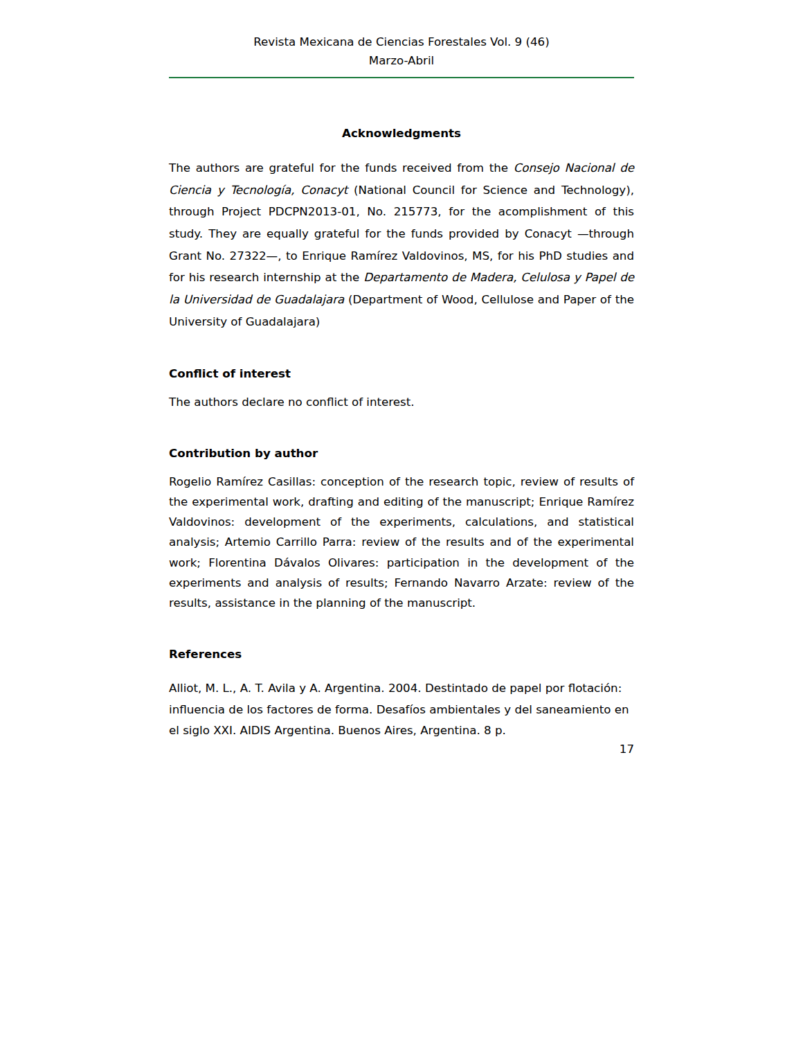Revista Mexicana de Ciencias Forestales Vol. 9 (46) Marzo-Abril
Acknowledgments
The authors are grateful for the funds received from the Consejo Nacional de Ciencia y Tecnología, Conacyt (National Council for Science and Technology), through Project PDCPN2013-01, No. 215773, for the acomplishment of this study. They are equally grateful for the funds provided by Conacyt —through Grant No. 27322—, to Enrique Ramírez Valdovinos, MS, for his PhD studies and for his research internship at the Departamento de Madera, Celulosa y Papel de la Universidad de Guadalajara (Department of Wood, Cellulose and Paper of the University of Guadalajara)
Conflict of interest
The authors declare no conflict of interest.
Contribution by author
Rogelio Ramírez Casillas: conception of the research topic, review of results of the experimental work, drafting and editing of the manuscript; Enrique Ramírez Valdovinos: development of the experiments, calculations, and statistical analysis; Artemio Carrillo Parra: review of the results and of the experimental work; Florentina Dávalos Olivares: participation in the development of the experiments and analysis of results; Fernando Navarro Arzate: review of the results, assistance in the planning of the manuscript.
References
Alliot, M. L., A. T. Avila y A. Argentina. 2004. Destintado de papel por flotación: influencia de los factores de forma. Desafíos ambientales y del saneamiento en el siglo XXI. AIDIS Argentina. Buenos Aires, Argentina. 8 p.
17